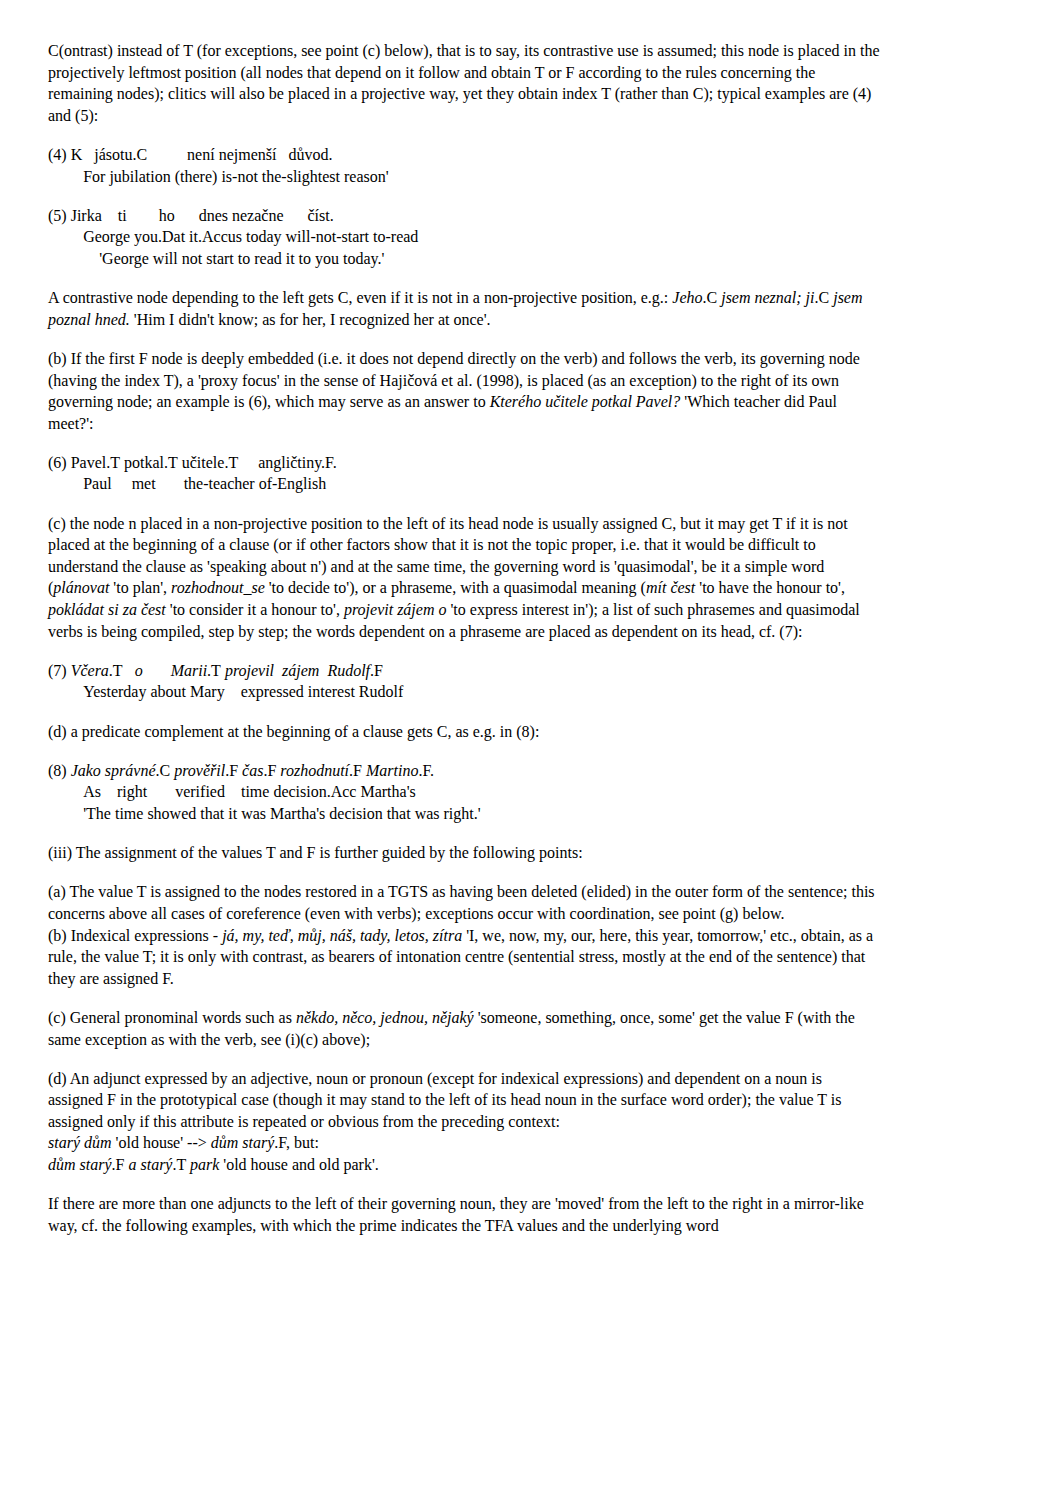C(ontrast) instead of T (for exceptions, see point (c) below), that is to say, its contrastive use is assumed; this node is placed in the projectively leftmost position (all nodes that depend on it follow and obtain T or F according to the rules concerning the remaining nodes); clitics will also be placed in a projective way, yet they obtain index T (rather than C); typical examples are (4) and (5):
(4) K jásotu.C není nejmenší důvod.
For jubilation (there) is-not the-slightest reason'
(5) Jirka ti ho dnes nezačne číst.
George you.Dat it.Accus today will-not-start to-read
'George will not start to read it to you today.'
A contrastive node depending to the left gets C, even if it is not in a non-projective position, e.g.: Jeho.C jsem neznal; ji.C jsem poznal hned. 'Him I didn't know; as for her, I recognized her at once'.
(b) If the first F node is deeply embedded (i.e. it does not depend directly on the verb) and follows the verb, its governing node (having the index T), a 'proxy focus' in the sense of Hajičová et al. (1998), is placed (as an exception) to the right of its own governing node; an example is (6), which may serve as an answer to Kterého učitele potkal Pavel? 'Which teacher did Paul meet?':
(6) Pavel.T potkal.T učitele.T angličtiny.F.
Paul met the-teacher of-English
(c) the node n placed in a non-projective position to the left of its head node is usually assigned C, but it may get T if it is not placed at the beginning of a clause (or if other factors show that it is not the topic proper, i.e. that it would be difficult to understand the clause as 'speaking about n') and at the same time, the governing word is 'quasimodal', be it a simple word (plánovat 'to plan', rozhodnout_se 'to decide to'), or a phraseme, with a quasimodal meaning (mít čest 'to have the honour to', pokládat si za čest 'to consider it a honour to', projevit zájem o 'to express interest in'); a list of such phrasemes and quasimodal verbs is being compiled, step by step; the words dependent on a phraseme are placed as dependent on its head, cf. (7):
(7) Včera.T o Marii.T projevil zájem Rudolf.F
Yesterday about Mary expressed interest Rudolf
(d) a predicate complement at the beginning of a clause gets C, as e.g. in (8):
(8) Jako správné.C prověřil.F čas.F rozhodnutí.F Martino.F.
As right verified time decision.Acc Martha's
'The time showed that it was Martha's decision that was right.'
(iii) The assignment of the values T and F is further guided by the following points:
(a) The value T is assigned to the nodes restored in a TGTS as having been deleted (elided) in the outer form of the sentence; this concerns above all cases of coreference (even with verbs); exceptions occur with coordination, see point (g) below.
(b) Indexical expressions - já, my, teď, můj, náš, tady, letos, zítra 'I, we, now, my, our, here, this year, tomorrow,' etc., obtain, as a rule, the value T; it is only with contrast, as bearers of intonation centre (sentential stress, mostly at the end of the sentence) that they are assigned F.
(c) General pronominal words such as někdo, něco, jednou, nějaký 'someone, something, once, some' get the value F (with the same exception as with the verb, see (i)(c) above);
(d) An adjunct expressed by an adjective, noun or pronoun (except for indexical expressions) and dependent on a noun is assigned F in the prototypical case (though it may stand to the left of its head noun in the surface word order); the value T is assigned only if this attribute is repeated or obvious from the preceding context:
starý dům 'old house' --> dům starý.F, but:
dům starý.F a starý.T park 'old house and old park'.
If there are more than one adjuncts to the left of their governing noun, they are 'moved' from the left to the right in a mirror-like way, cf. the following examples, with which the prime indicates the TFA values and the underlying word